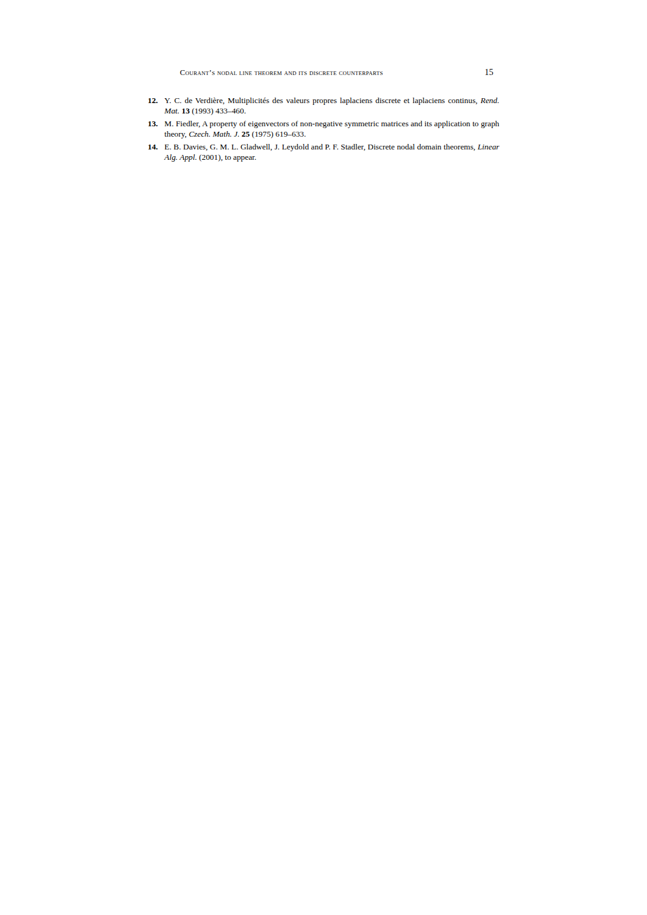Courant’s nodal line theorem and its discrete counterparts 15
12. Y. C. de Verdière, Multiplicités des valeurs propres laplaciens discrete et laplaciens continus, Rend. Mat. 13 (1993) 433–460.
13. M. Fiedler, A property of eigenvectors of non-negative symmetric matrices and its application to graph theory, Czech. Math. J. 25 (1975) 619–633.
14. E. B. Davies, G. M. L. Gladwell, J. Leydold and P. F. Stadler, Discrete nodal domain theorems, Linear Alg. Appl. (2001), to appear.